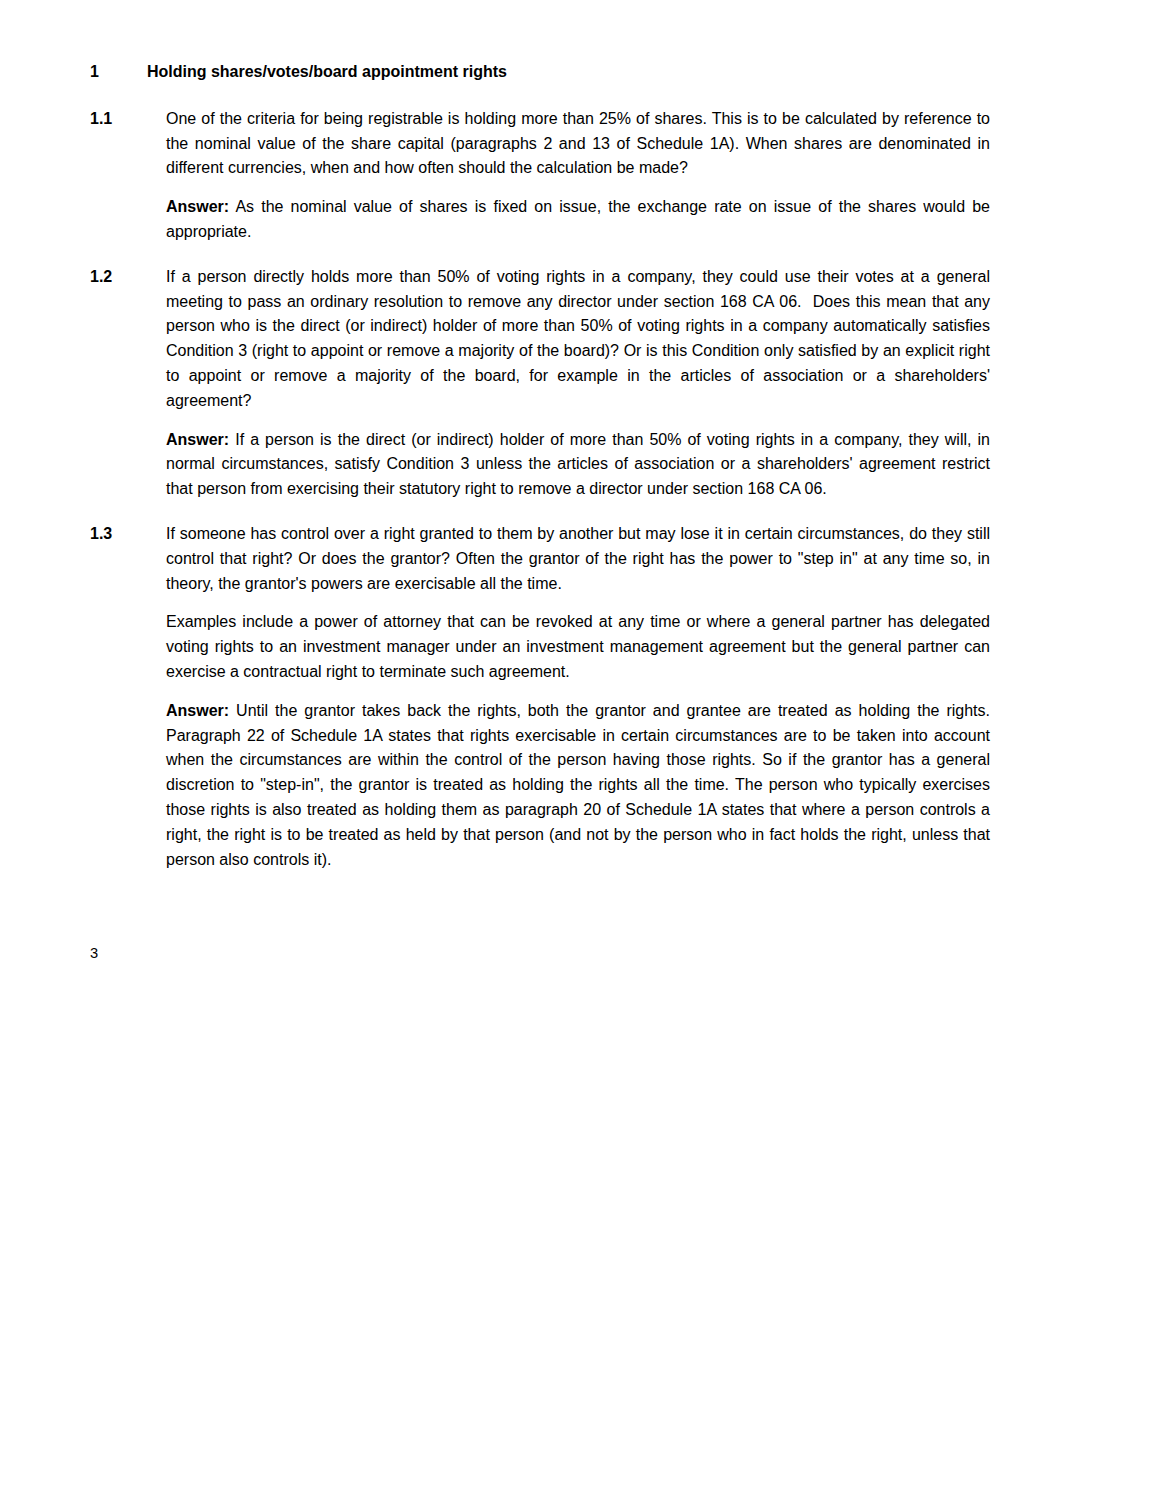1 Holding shares/votes/board appointment rights
1.1
One of the criteria for being registrable is holding more than 25% of shares. This is to be calculated by reference to the nominal value of the share capital (paragraphs 2 and 13 of Schedule 1A). When shares are denominated in different currencies, when and how often should the calculation be made?
Answer: As the nominal value of shares is fixed on issue, the exchange rate on issue of the shares would be appropriate.
1.2
If a person directly holds more than 50% of voting rights in a company, they could use their votes at a general meeting to pass an ordinary resolution to remove any director under section 168 CA 06. Does this mean that any person who is the direct (or indirect) holder of more than 50% of voting rights in a company automatically satisfies Condition 3 (right to appoint or remove a majority of the board)? Or is this Condition only satisfied by an explicit right to appoint or remove a majority of the board, for example in the articles of association or a shareholders' agreement?
Answer: If a person is the direct (or indirect) holder of more than 50% of voting rights in a company, they will, in normal circumstances, satisfy Condition 3 unless the articles of association or a shareholders' agreement restrict that person from exercising their statutory right to remove a director under section 168 CA 06.
1.3
If someone has control over a right granted to them by another but may lose it in certain circumstances, do they still control that right? Or does the grantor? Often the grantor of the right has the power to "step in" at any time so, in theory, the grantor's powers are exercisable all the time.
Examples include a power of attorney that can be revoked at any time or where a general partner has delegated voting rights to an investment manager under an investment management agreement but the general partner can exercise a contractual right to terminate such agreement.
Answer: Until the grantor takes back the rights, both the grantor and grantee are treated as holding the rights. Paragraph 22 of Schedule 1A states that rights exercisable in certain circumstances are to be taken into account when the circumstances are within the control of the person having those rights. So if the grantor has a general discretion to "step-in", the grantor is treated as holding the rights all the time. The person who typically exercises those rights is also treated as holding them as paragraph 20 of Schedule 1A states that where a person controls a right, the right is to be treated as held by that person (and not by the person who in fact holds the right, unless that person also controls it).
3